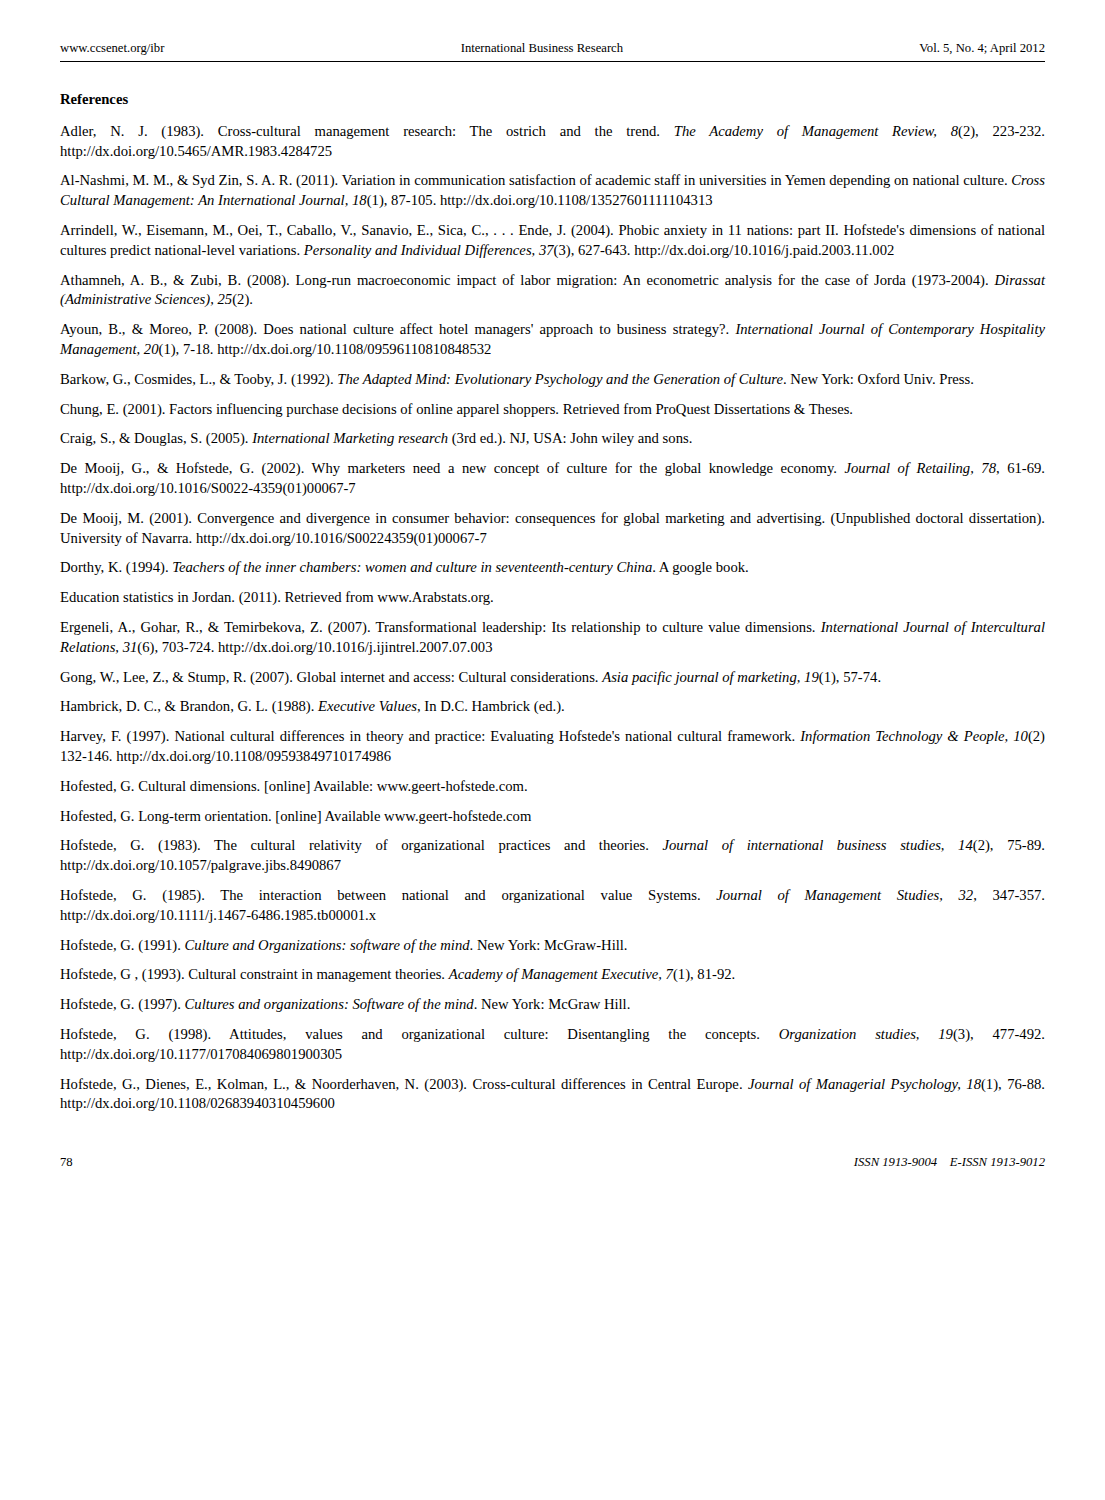www.ccsenet.org/ibr International Business Research Vol. 5, No. 4; April 2012
References
Adler, N. J. (1983). Cross-cultural management research: The ostrich and the trend. The Academy of Management Review, 8(2), 223-232. http://dx.doi.org/10.5465/AMR.1983.4284725
Al-Nashmi, M. M., & Syd Zin, S. A. R. (2011). Variation in communication satisfaction of academic staff in universities in Yemen depending on national culture. Cross Cultural Management: An International Journal, 18(1), 87-105. http://dx.doi.org/10.1108/13527601111104313
Arrindell, W., Eisemann, M., Oei, T., Caballo, V., Sanavio, E., Sica, C., . . . Ende, J. (2004). Phobic anxiety in 11 nations: part II. Hofstede's dimensions of national cultures predict national-level variations. Personality and Individual Differences, 37(3), 627-643. http://dx.doi.org/10.1016/j.paid.2003.11.002
Athamneh, A. B., & Zubi, B. (2008). Long-run macroeconomic impact of labor migration: An econometric analysis for the case of Jorda (1973-2004). Dirassat (Administrative Sciences), 25(2).
Ayoun, B., & Moreo, P. (2008). Does national culture affect hotel managers' approach to business strategy?. International Journal of Contemporary Hospitality Management, 20(1), 7-18. http://dx.doi.org/10.1108/09596110810848532
Barkow, G., Cosmides, L., & Tooby, J. (1992). The Adapted Mind: Evolutionary Psychology and the Generation of Culture. New York: Oxford Univ. Press.
Chung, E. (2001). Factors influencing purchase decisions of online apparel shoppers. Retrieved from ProQuest Dissertations & Theses.
Craig, S., & Douglas, S. (2005). International Marketing research (3rd ed.). NJ, USA: John wiley and sons.
De Mooij, G., & Hofstede, G. (2002). Why marketers need a new concept of culture for the global knowledge economy. Journal of Retailing, 78, 61-69. http://dx.doi.org/10.1016/S0022-4359(01)00067-7
De Mooij, M. (2001). Convergence and divergence in consumer behavior: consequences for global marketing and advertising. (Unpublished doctoral dissertation). University of Navarra. http://dx.doi.org/10.1016/S00224359(01)00067-7
Dorthy, K. (1994). Teachers of the inner chambers: women and culture in seventeenth-century China. A google book.
Education statistics in Jordan. (2011). Retrieved from www.Arabstats.org.
Ergeneli, A., Gohar, R., & Temirbekova, Z. (2007). Transformational leadership: Its relationship to culture value dimensions. International Journal of Intercultural Relations, 31(6), 703-724. http://dx.doi.org/10.1016/j.ijintrel.2007.07.003
Gong, W., Lee, Z., & Stump, R. (2007). Global internet and access: Cultural considerations. Asia pacific journal of marketing, 19(1), 57-74.
Hambrick, D. C., & Brandon, G. L. (1988). Executive Values, In D.C. Hambrick (ed.).
Harvey, F. (1997). National cultural differences in theory and practice: Evaluating Hofstede's national cultural framework. Information Technology & People, 10(2) 132-146. http://dx.doi.org/10.1108/09593849710174986
Hofested, G. Cultural dimensions. [online] Available: www.geert-hofstede.com.
Hofested, G. Long-term orientation. [online] Available www.geert-hofstede.com
Hofstede, G. (1983). The cultural relativity of organizational practices and theories. Journal of international business studies, 14(2), 75-89. http://dx.doi.org/10.1057/palgrave.jibs.8490867
Hofstede, G. (1985). The interaction between national and organizational value Systems. Journal of Management Studies, 32, 347-357. http://dx.doi.org/10.1111/j.1467-6486.1985.tb00001.x
Hofstede, G. (1991). Culture and Organizations: software of the mind. New York: McGraw-Hill.
Hofstede, G , (1993). Cultural constraint in management theories. Academy of Management Executive, 7(1), 81-92.
Hofstede, G. (1997). Cultures and organizations: Software of the mind. New York: McGraw Hill.
Hofstede, G. (1998). Attitudes, values and organizational culture: Disentangling the concepts. Organization studies, 19(3), 477-492. http://dx.doi.org/10.1177/017084069801900305
Hofstede, G., Dienes, E., Kolman, L., & Noorderhaven, N. (2003). Cross-cultural differences in Central Europe. Journal of Managerial Psychology, 18(1), 76-88. http://dx.doi.org/10.1108/02683940310459600
78 ISSN 1913-9004 E-ISSN 1913-9012